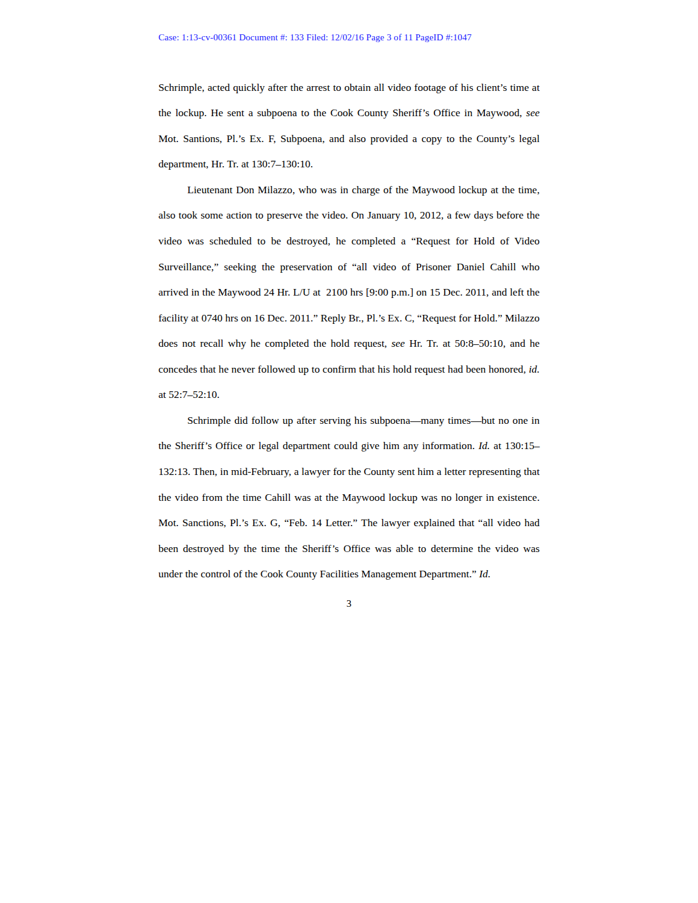Case: 1:13-cv-00361 Document #: 133 Filed: 12/02/16 Page 3 of 11 PageID #:1047
Schrimple, acted quickly after the arrest to obtain all video footage of his client’s time at the lockup. He sent a subpoena to the Cook County Sheriff’s Office in Maywood, see Mot. Santions, Pl.’s Ex. F, Subpoena, and also provided a copy to the County’s legal department, Hr. Tr. at 130:7–130:10.
Lieutenant Don Milazzo, who was in charge of the Maywood lockup at the time, also took some action to preserve the video. On January 10, 2012, a few days before the video was scheduled to be destroyed, he completed a “Request for Hold of Video Surveillance,” seeking the preservation of “all video of Prisoner Daniel Cahill who arrived in the Maywood 24 Hr. L/U at 2100 hrs [9:00 p.m.] on 15 Dec. 2011, and left the facility at 0740 hrs on 16 Dec. 2011.” Reply Br., Pl.’s Ex. C, “Request for Hold.” Milazzo does not recall why he completed the hold request, see Hr. Tr. at 50:8–50:10, and he concedes that he never followed up to confirm that his hold request had been honored, id. at 52:7–52:10.
Schrimple did follow up after serving his subpoena—many times—but no one in the Sheriff’s Office or legal department could give him any information. Id. at 130:15–132:13. Then, in mid-February, a lawyer for the County sent him a letter representing that the video from the time Cahill was at the Maywood lockup was no longer in existence. Mot. Sanctions, Pl.’s Ex. G, “Feb. 14 Letter.” The lawyer explained that “all video had been destroyed by the time the Sheriff’s Office was able to determine the video was under the control of the Cook County Facilities Management Department.” Id.
3